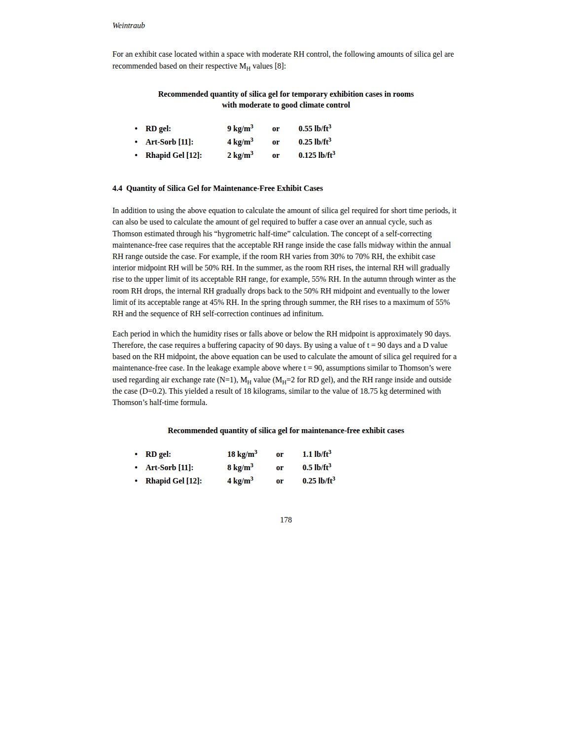Weintraub
For an exhibit case located within a space with moderate RH control, the following amounts of silica gel are recommended based on their respective MH values [8]:
Recommended quantity of silica gel for temporary exhibition cases in rooms
with moderate to good climate control
| • | RD gel: | 9 kg/m 3 | or | 0.55 lb/ft 3 |
| • | Art-Sorb [11]: | 4 kg/m 3 | or | 0.25 lb/ft 3 |
| • | Rhapid Gel [12]: | 2 kg/m 3 | or | 0.125 lb/ft 3 |
4.4 Quantity of Silica Gel for Maintenance-Free Exhibit Cases
In addition to using the above equation to calculate the amount of silica gel required for short time periods, it can also be used to calculate the amount of gel required to buffer a case over an annual cycle, such as Thomson estimated through his “hygrometric half-time” calculation. The concept of a self-correcting maintenance-free case requires that the acceptable RH range inside the case falls midway within the annual RH range outside the case. For example, if the room RH varies from 30% to 70% RH, the exhibit case interior midpoint RH will be 50% RH. In the summer, as the room RH rises, the internal RH will gradually rise to the upper limit of its acceptable RH range, for example, 55% RH. In the autumn through winter as the room RH drops, the internal RH gradually drops back to the 50% RH midpoint and eventually to the lower limit of its acceptable range at 45% RH. In the spring through summer, the RH rises to a maximum of 55% RH and the sequence of RH self-correction continues ad infinitum.
Each period in which the humidity rises or falls above or below the RH midpoint is approximately 90 days. Therefore, the case requires a buffering capacity of 90 days. By using a value of t = 90 days and a D value based on the RH midpoint, the above equation can be used to calculate the amount of silica gel required for a maintenance-free case. In the leakage example above where t = 90, assumptions similar to Thomson’s were used regarding air exchange rate (N=1), MH value (MH=2 for RD gel), and the RH range inside and outside the case (D=0.2). This yielded a result of 18 kilograms, similar to the value of 18.75 kg determined with Thomson’s half-time formula.
Recommended quantity of silica gel for maintenance-free exhibit cases
| • | RD gel: | 18 kg/m 3 | or | 1.1 lb/ft 3 |
| • | Art-Sorb [11]: | 8 kg/m 3 | or | 0.5 lb/ft 3 |
| • | Rhapid Gel [12]: | 4 kg/m 3 | or | 0.25 lb/ft 3 |
178